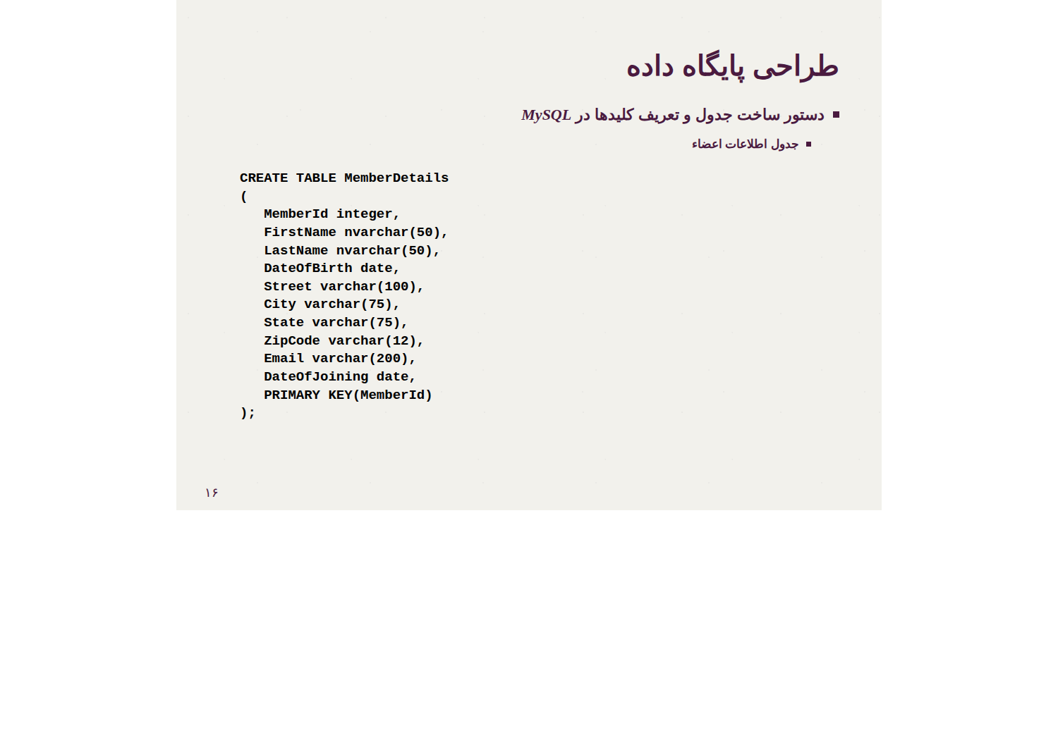طراحی پایگاه داده
دستور ساخت جدول و تعریف کلیدها در MySQL
جدول اطلاعات اعضاء
CREATE TABLE MemberDetails
(
   MemberId integer,
   FirstName nvarchar(50),
   LastName nvarchar(50),
   DateOfBirth date,
   Street varchar(100),
   City varchar(75),
   State varchar(75),
   ZipCode varchar(12),
   Email varchar(200),
   DateOfJoining date,
   PRIMARY KEY(MemberId)
);
۱۶